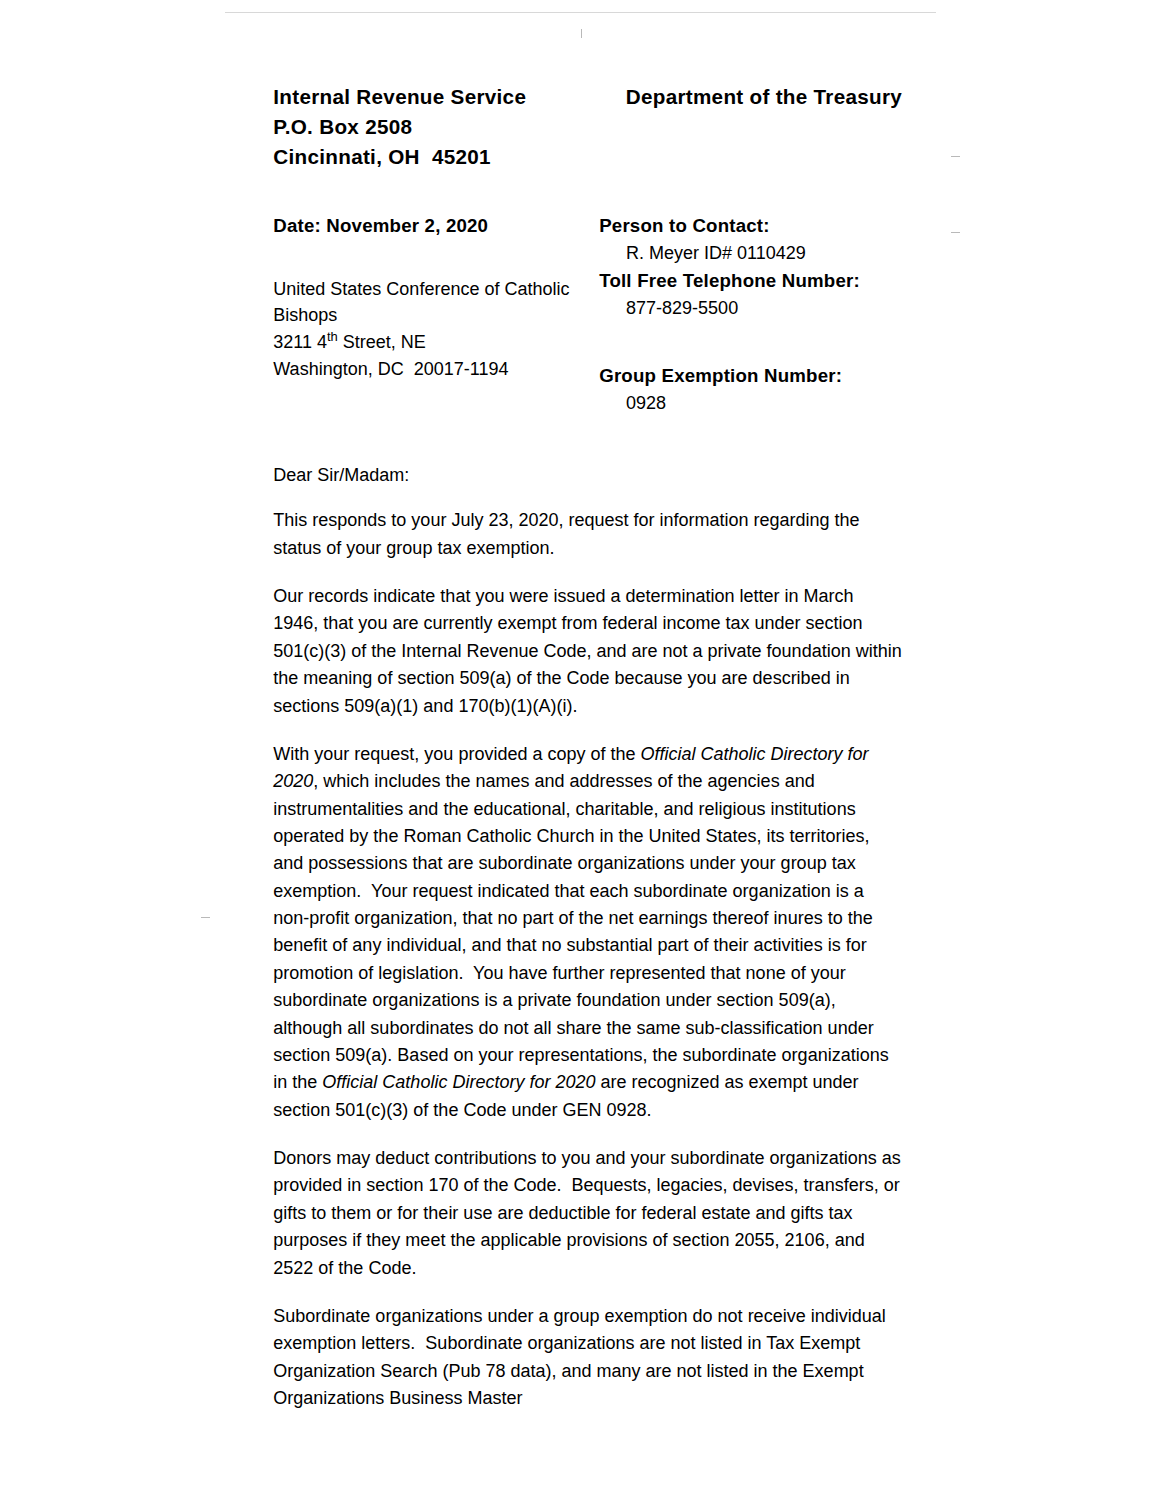Internal Revenue Service
P.O. Box 2508
Cincinnati, OH 45201
Department of the Treasury
Date: November 2, 2020
United States Conference of Catholic
Bishops
3211 4th Street, NE
Washington, DC 20017-1194
Person to Contact:
R. Meyer ID# 0110429
Toll Free Telephone Number:
877-829-5500
Group Exemption Number:
0928
Dear Sir/Madam:
This responds to your July 23, 2020, request for information regarding the status of your group tax exemption.
Our records indicate that you were issued a determination letter in March 1946, that you are currently exempt from federal income tax under section 501(c)(3) of the Internal Revenue Code, and are not a private foundation within the meaning of section 509(a) of the Code because you are described in sections 509(a)(1) and 170(b)(1)(A)(i).
With your request, you provided a copy of the Official Catholic Directory for 2020, which includes the names and addresses of the agencies and instrumentalities and the educational, charitable, and religious institutions operated by the Roman Catholic Church in the United States, its territories, and possessions that are subordinate organizations under your group tax exemption. Your request indicated that each subordinate organization is a non-profit organization, that no part of the net earnings thereof inures to the benefit of any individual, and that no substantial part of their activities is for promotion of legislation. You have further represented that none of your subordinate organizations is a private foundation under section 509(a), although all subordinates do not all share the same sub-classification under section 509(a). Based on your representations, the subordinate organizations in the Official Catholic Directory for 2020 are recognized as exempt under section 501(c)(3) of the Code under GEN 0928.
Donors may deduct contributions to you and your subordinate organizations as provided in section 170 of the Code. Bequests, legacies, devises, transfers, or gifts to them or for their use are deductible for federal estate and gifts tax purposes if they meet the applicable provisions of section 2055, 2106, and 2522 of the Code.
Subordinate organizations under a group exemption do not receive individual exemption letters. Subordinate organizations are not listed in Tax Exempt Organization Search (Pub 78 data), and many are not listed in the Exempt Organizations Business Master